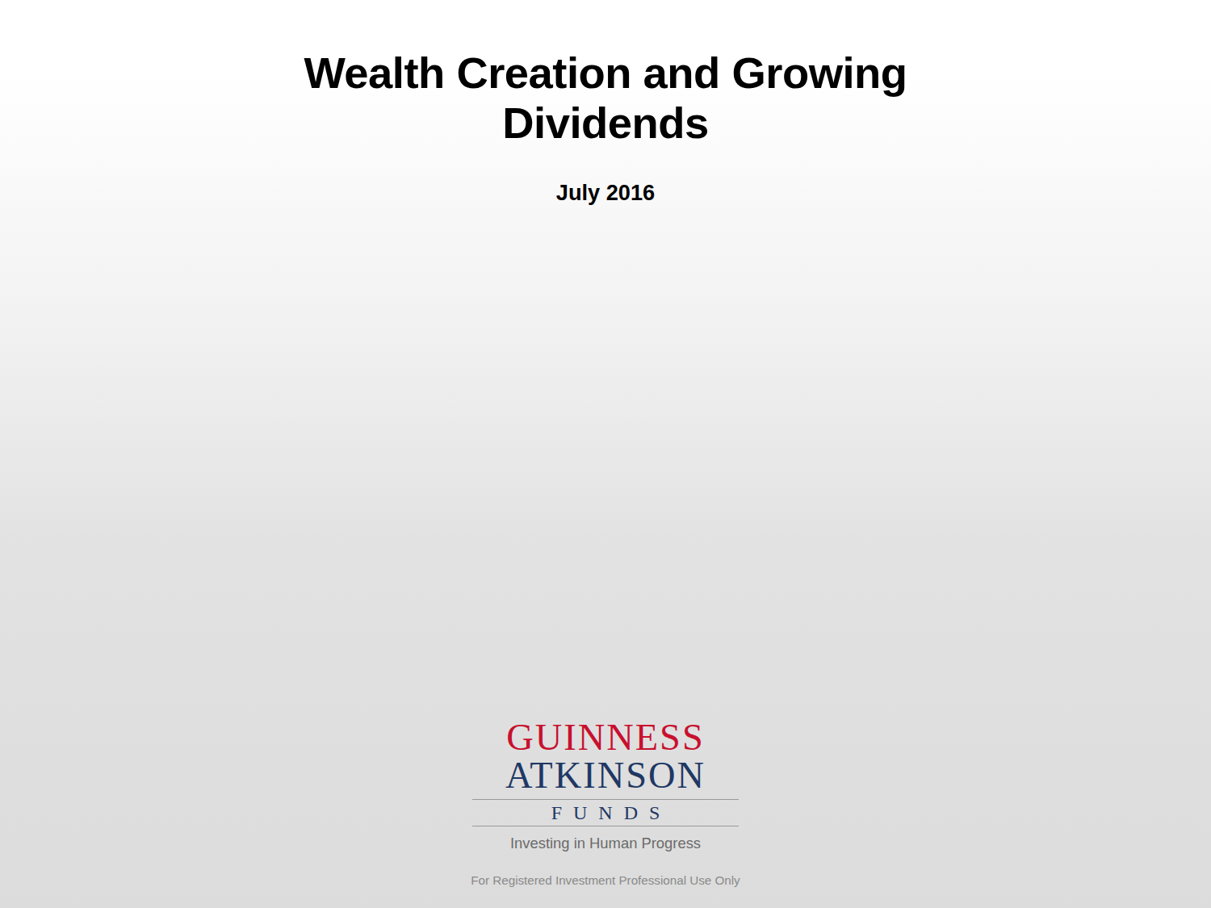Wealth Creation and Growing Dividends
July 2016
GUINNESS
ATKINSON
FUNDS
Investing in Human Progress
For Registered Investment Professional Use Only